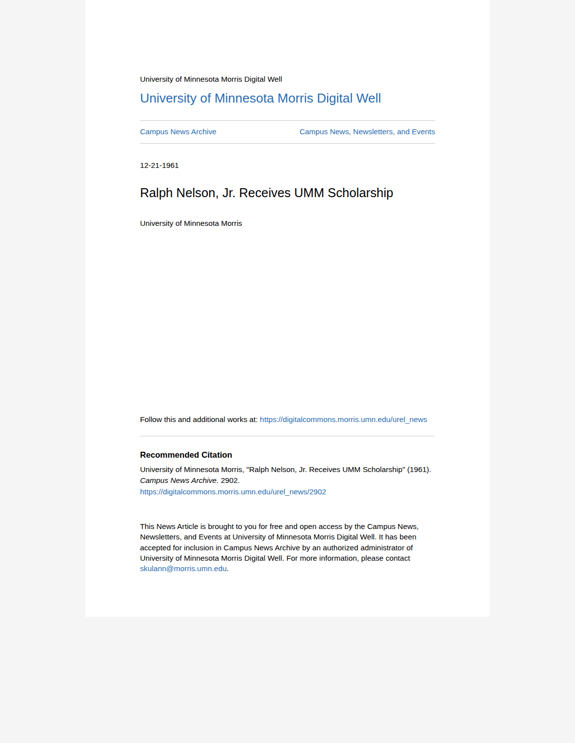University of Minnesota Morris Digital Well
University of Minnesota Morris Digital Well
Campus News Archive Campus News, Newsletters, and Events
12-21-1961
Ralph Nelson, Jr. Receives UMM Scholarship
University of Minnesota Morris
Follow this and additional works at: https://digitalcommons.morris.umn.edu/urel_news
Recommended Citation
University of Minnesota Morris, "Ralph Nelson, Jr. Receives UMM Scholarship" (1961). Campus News Archive. 2902.
https://digitalcommons.morris.umn.edu/urel_news/2902
This News Article is brought to you for free and open access by the Campus News, Newsletters, and Events at University of Minnesota Morris Digital Well. It has been accepted for inclusion in Campus News Archive by an authorized administrator of University of Minnesota Morris Digital Well. For more information, please contact skulann@morris.umn.edu.